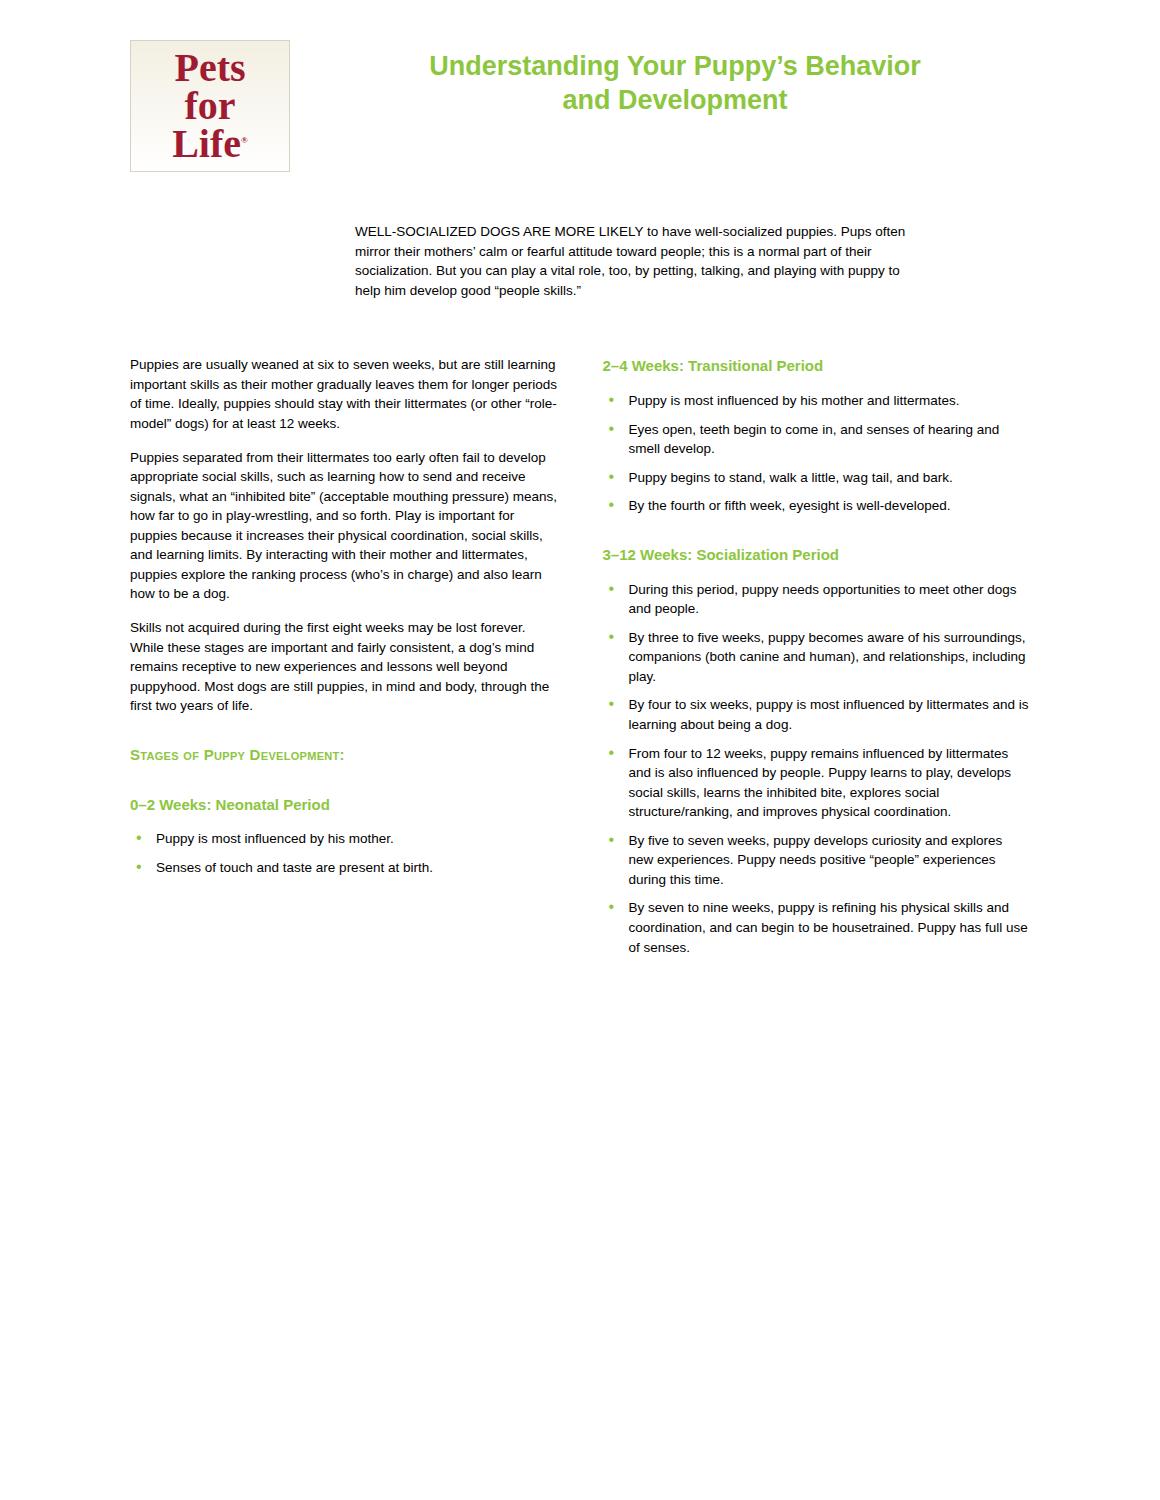Pets for Life®
Understanding Your Puppy’s Behavior
and Development
WELL-SOCIALIZED DOGS ARE MORE LIKELY to have well-socialized puppies. Pups often mirror their mothers’ calm or fearful attitude toward people; this is a normal part of their socialization. But you can play a vital role, too, by petting, talking, and playing with puppy to help him develop good “people skills.”
Puppies are usually weaned at six to seven weeks, but are still learning important skills as their mother gradually leaves them for longer periods of time. Ideally, puppies should stay with their littermates (or other “role-model” dogs) for at least 12 weeks.
Puppies separated from their littermates too early often fail to develop appropriate social skills, such as learning how to send and receive signals, what an “inhibited bite” (acceptable mouthing pressure) means, how far to go in play-wrestling, and so forth. Play is important for puppies because it increases their physical coordination, social skills, and learning limits. By interacting with their mother and littermates, puppies explore the ranking process (who’s in charge) and also learn how to be a dog.
Skills not acquired during the first eight weeks may be lost forever. While these stages are important and fairly consistent, a dog’s mind remains receptive to new experiences and lessons well beyond puppyhood. Most dogs are still puppies, in mind and body, through the first two years of life.
Stages of Puppy Development:
0–2 Weeks: Neonatal Period
Puppy is most influenced by his mother.
Senses of touch and taste are present at birth.
2–4 Weeks: Transitional Period
Puppy is most influenced by his mother and littermates.
Eyes open, teeth begin to come in, and senses of hearing and smell develop.
Puppy begins to stand, walk a little, wag tail, and bark.
By the fourth or fifth week, eyesight is well-developed.
3–12 Weeks: Socialization Period
During this period, puppy needs opportunities to meet other dogs and people.
By three to five weeks, puppy becomes aware of his surroundings, companions (both canine and human), and relationships, including play.
By four to six weeks, puppy is most influenced by littermates and is learning about being a dog.
From four to 12 weeks, puppy remains influenced by littermates and is also influenced by people. Puppy learns to play, develops social skills, learns the inhibited bite, explores social structure/ranking, and improves physical coordination.
By five to seven weeks, puppy develops curiosity and explores new experiences. Puppy needs positive “people” experiences during this time.
By seven to nine weeks, puppy is refining his physical skills and coordination, and can begin to be housetrained. Puppy has full use of senses.